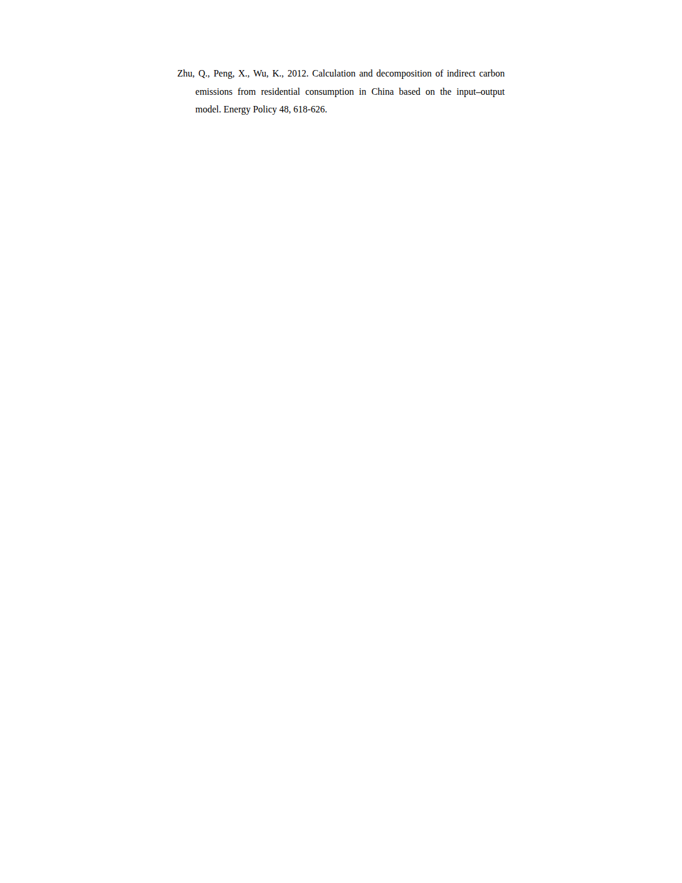Zhu, Q., Peng, X., Wu, K., 2012. Calculation and decomposition of indirect carbon emissions from residential consumption in China based on the input–output model. Energy Policy 48, 618-626.